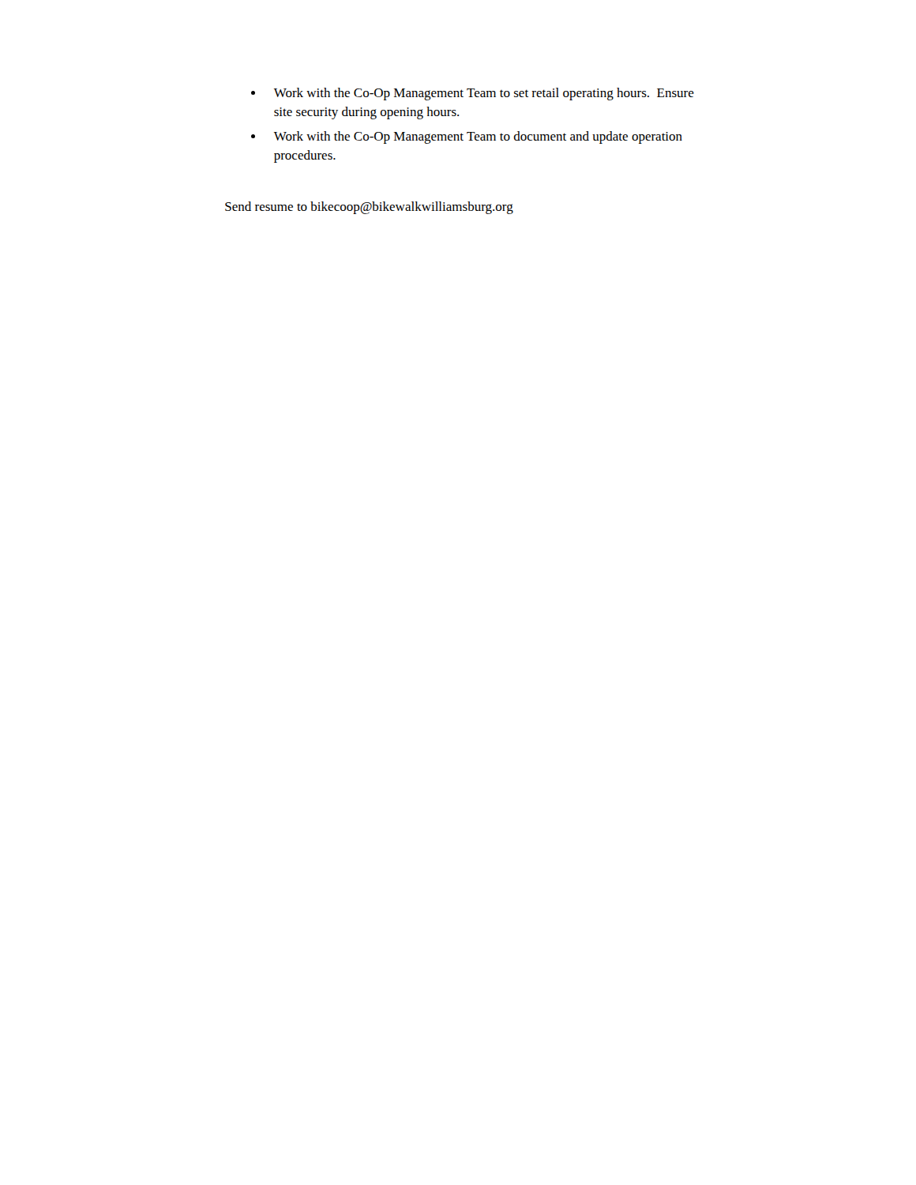Work with the Co-Op Management Team to set retail operating hours. Ensure site security during opening hours.
Work with the Co-Op Management Team to document and update operation procedures.
Send resume to bikecoop@bikewalkwilliamsburg.org